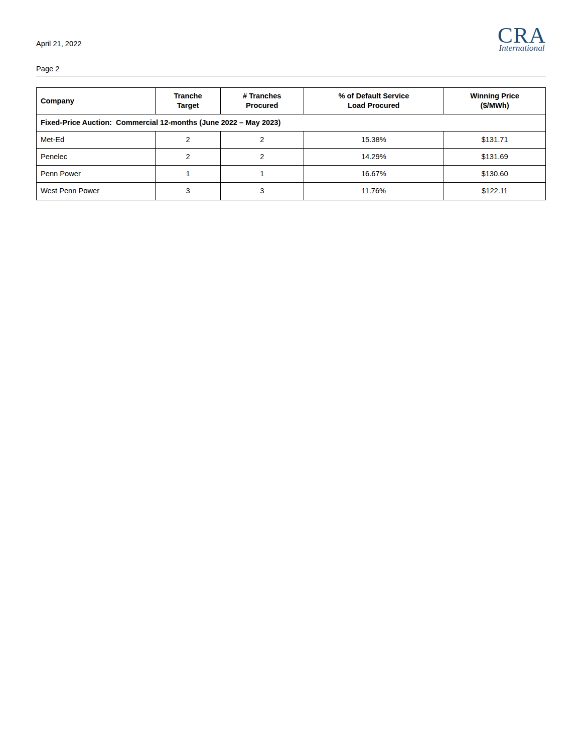CRA
International
April 21, 2022
Page 2
| Company | Tranche Target | # Tranches Procured | % of Default Service Load Procured | Winning Price ($/MWh) |
| --- | --- | --- | --- | --- |
| Fixed-Price Auction: Commercial 12-months (June 2022 – May 2023) |
| Met-Ed | 2 | 2 | 15.38% | $131.71 |
| Penelec | 2 | 2 | 14.29% | $131.69 |
| Penn Power | 1 | 1 | 16.67% | $130.60 |
| West Penn Power | 3 | 3 | 11.76% | $122.11 |